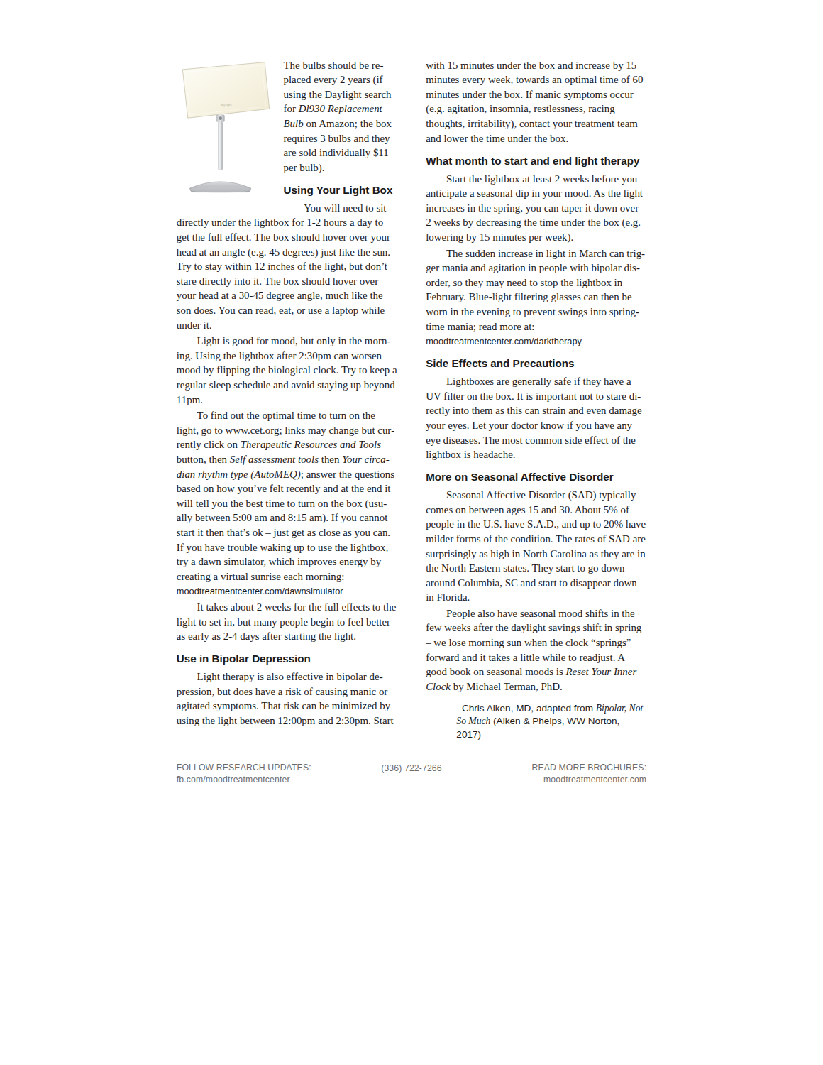The bulbs should be replaced every 2 years (if using the Daylight search for Dl930 Replacement Bulb on Amazon; the box requires 3 bulbs and they are sold individually $11 per bulb).
Using Your Light Box
You will need to sit directly under the lightbox for 1-2 hours a day to get the full effect. The box should hover over your head at an angle (e.g. 45 degrees) just like the sun. Try to stay within 12 inches of the light, but don’t stare directly into it. The box should hover over your head at a 30-45 degree angle, much like the son does. You can read, eat, or use a laptop while under it.
Light is good for mood, but only in the morning. Using the lightbox after 2:30pm can worsen mood by flipping the biological clock. Try to keep a regular sleep schedule and avoid staying up beyond 11pm.
To find out the optimal time to turn on the light, go to www.cet.org; links may change but currently click on Therapeutic Resources and Tools button, then Self assessment tools then Your circadian rhythm type (AutoMEQ); answer the questions based on how you’ve felt recently and at the end it will tell you the best time to turn on the box (usually between 5:00 am and 8:15 am). If you cannot start it then that’s ok – just get as close as you can. If you have trouble waking up to use the lightbox, try a dawn simulator, which improves energy by creating a virtual sunrise each morning: moodtreatmentcenter.com/dawnsimulator
It takes about 2 weeks for the full effects to the light to set in, but many people begin to feel better as early as 2-4 days after starting the light.
Use in Bipolar Depression
Light therapy is also effective in bipolar depression, but does have a risk of causing manic or agitated symptoms. That risk can be minimized by using the light between 12:00pm and 2:30pm. Start with 15 minutes under the box and increase by 15 minutes every week, towards an optimal time of 60 minutes under the box. If manic symptoms occur (e.g. agitation, insomnia, restlessness, racing thoughts, irritability), contact your treatment team and lower the time under the box.
What month to start and end light therapy
Start the lightbox at least 2 weeks before you anticipate a seasonal dip in your mood. As the light increases in the spring, you can taper it down over 2 weeks by decreasing the time under the box (e.g. lowering by 15 minutes per week).
The sudden increase in light in March can trigger mania and agitation in people with bipolar disorder, so they may need to stop the lightbox in February. Blue-light filtering glasses can then be worn in the evening to prevent swings into springtime mania; read more at: moodtreatmentcenter.com/darktherapy
Side Effects and Precautions
Lightboxes are generally safe if they have a UV filter on the box. It is important not to stare directly into them as this can strain and even damage your eyes. Let your doctor know if you have any eye diseases. The most common side effect of the lightbox is headache.
More on Seasonal Affective Disorder
Seasonal Affective Disorder (SAD) typically comes on between ages 15 and 30. About 5% of people in the U.S. have S.A.D., and up to 20% have milder forms of the condition. The rates of SAD are surprisingly as high in North Carolina as they are in the North Eastern states. They start to go down around Columbia, SC and start to disappear down in Florida.
People also have seasonal mood shifts in the few weeks after the daylight savings shift in spring – we lose morning sun when the clock “springs” forward and it takes a little while to readjust. A good book on seasonal moods is Reset Your Inner Clock by Michael Terman, PhD.
–Chris Aiken, MD, adapted from Bipolar, Not So Much (Aiken & Phelps, WW Norton, 2017)
FOLLOW RESEARCH UPDATES: fb.com/moodtreatmentcenter
(336) 722-7266
READ MORE BROCHURES: moodtreatmentcenter.com